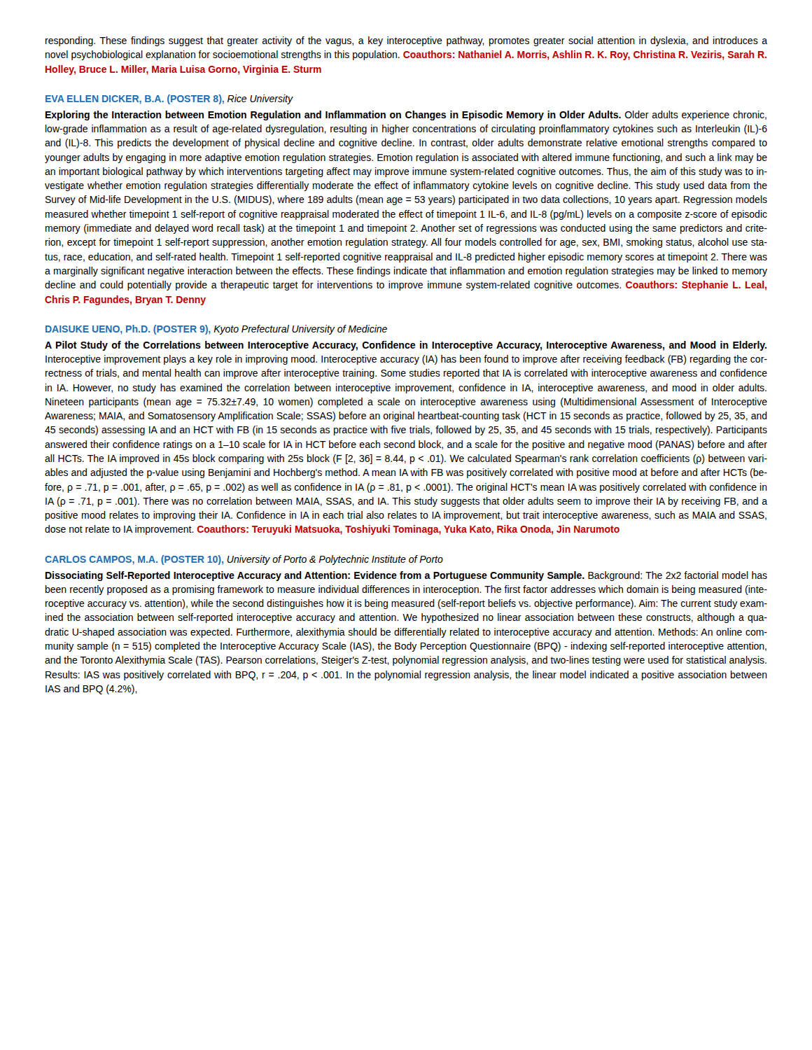responding. These findings suggest that greater activity of the vagus, a key interoceptive pathway, promotes greater social attention in dyslexia, and introduces a novel psychobiological explanation for socioemotional strengths in this population. Coauthors: Nathaniel A. Morris, Ashlin R. K. Roy, Christina R. Veziris, Sarah R. Holley, Bruce L. Miller, Maria Luisa Gorno, Virginia E. Sturm
EVA ELLEN DICKER, B.A. (POSTER 8), Rice University
Exploring the Interaction between Emotion Regulation and Inflammation on Changes in Episodic Memory in Older Adults. Older adults experience chronic, low-grade inflammation as a result of age-related dysregulation, resulting in higher concentrations of circulating proinflammatory cytokines such as Interleukin (IL)-6 and (IL)-8. This predicts the development of physical decline and cognitive decline. In contrast, older adults demonstrate relative emotional strengths compared to younger adults by engaging in more adaptive emotion regulation strategies. Emotion regulation is associated with altered immune functioning, and such a link may be an important biological pathway by which interventions targeting affect may improve immune system-related cognitive outcomes. Thus, the aim of this study was to investigate whether emotion regulation strategies differentially moderate the effect of inflammatory cytokine levels on cognitive decline. This study used data from the Survey of Mid-life Development in the U.S. (MIDUS), where 189 adults (mean age = 53 years) participated in two data collections, 10 years apart. Regression models measured whether timepoint 1 self-report of cognitive reappraisal moderated the effect of timepoint 1 IL-6, and IL-8 (pg/mL) levels on a composite z-score of episodic memory (immediate and delayed word recall task) at the timepoint 1 and timepoint 2. Another set of regressions was conducted using the same predictors and criterion, except for timepoint 1 self-report suppression, another emotion regulation strategy. All four models controlled for age, sex, BMI, smoking status, alcohol use status, race, education, and self-rated health. Timepoint 1 self-reported cognitive reappraisal and IL-8 predicted higher episodic memory scores at timepoint 2. There was a marginally significant negative interaction between the effects. These findings indicate that inflammation and emotion regulation strategies may be linked to memory decline and could potentially provide a therapeutic target for interventions to improve immune system-related cognitive outcomes. Coauthors: Stephanie L. Leal, Chris P. Fagundes, Bryan T. Denny
DAISUKE UENO, Ph.D. (POSTER 9), Kyoto Prefectural University of Medicine
A Pilot Study of the Correlations between Interoceptive Accuracy, Confidence in Interoceptive Accuracy, Interoceptive Awareness, and Mood in Elderly. Interoceptive improvement plays a key role in improving mood. Interoceptive accuracy (IA) has been found to improve after receiving feedback (FB) regarding the correctness of trials, and mental health can improve after interoceptive training. Some studies reported that IA is correlated with interoceptive awareness and confidence in IA. However, no study has examined the correlation between interoceptive improvement, confidence in IA, interoceptive awareness, and mood in older adults. Nineteen participants (mean age = 75.32±7.49, 10 women) completed a scale on interoceptive awareness using (Multidimensional Assessment of Interoceptive Awareness; MAIA, and Somatosensory Amplification Scale; SSAS) before an original heartbeat-counting task (HCT in 15 seconds as practice, followed by 25, 35, and 45 seconds) assessing IA and an HCT with FB (in 15 seconds as practice with five trials, followed by 25, 35, and 45 seconds with 15 trials, respectively). Participants answered their confidence ratings on a 1–10 scale for IA in HCT before each second block, and a scale for the positive and negative mood (PANAS) before and after all HCTs. The IA improved in 45s block comparing with 25s block (F [2, 36] = 8.44, p < .01). We calculated Spearman's rank correlation coefficients (ρ) between variables and adjusted the p-value using Benjamini and Hochberg's method. A mean IA with FB was positively correlated with positive mood at before and after HCTs (before, ρ = .71, p = .001, after, ρ = .65, p = .002) as well as confidence in IA (ρ = .81, p < .0001). The original HCT's mean IA was positively correlated with confidence in IA (ρ = .71, p = .001). There was no correlation between MAIA, SSAS, and IA. This study suggests that older adults seem to improve their IA by receiving FB, and a positive mood relates to improving their IA. Confidence in IA in each trial also relates to IA improvement, but trait interoceptive awareness, such as MAIA and SSAS, dose not relate to IA improvement. Coauthors: Teruyuki Matsuoka, Toshiyuki Tominaga, Yuka Kato, Rika Onoda, Jin Narumoto
CARLOS CAMPOS, M.A. (POSTER 10), University of Porto & Polytechnic Institute of Porto
Dissociating Self-Reported Interoceptive Accuracy and Attention: Evidence from a Portuguese Community Sample. Background: The 2x2 factorial model has been recently proposed as a promising framework to measure individual differences in interoception. The first factor addresses which domain is being measured (interoceptive accuracy vs. attention), while the second distinguishes how it is being measured (self-report beliefs vs. objective performance). Aim: The current study examined the association between self-reported interoceptive accuracy and attention. We hypothesized no linear association between these constructs, although a quadratic U-shaped association was expected. Furthermore, alexithymia should be differentially related to interoceptive accuracy and attention. Methods: An online community sample (n = 515) completed the Interoceptive Accuracy Scale (IAS), the Body Perception Questionnaire (BPQ) - indexing self-reported interoceptive attention, and the Toronto Alexithymia Scale (TAS). Pearson correlations, Steiger's Z-test, polynomial regression analysis, and two-lines testing were used for statistical analysis. Results: IAS was positively correlated with BPQ, r = .204, p < .001. In the polynomial regression analysis, the linear model indicated a positive association between IAS and BPQ (4.2%),